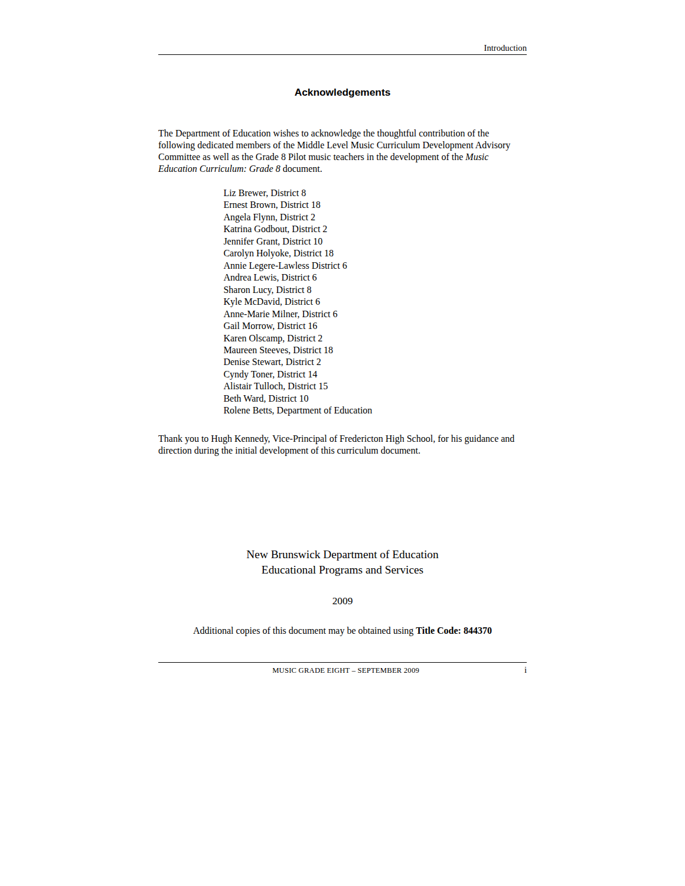Introduction
Acknowledgements
The Department of Education wishes to acknowledge the thoughtful contribution of the following dedicated members of the Middle Level Music Curriculum Development Advisory Committee as well as the Grade 8 Pilot music teachers in the development of the Music Education Curriculum: Grade 8 document.
Liz Brewer, District 8
Ernest Brown, District 18
Angela Flynn, District 2
Katrina Godbout, District 2
Jennifer Grant, District 10
Carolyn Holyoke, District 18
Annie Legere-Lawless District 6
Andrea Lewis, District 6
Sharon Lucy, District 8
Kyle McDavid, District 6
Anne-Marie Milner, District 6
Gail Morrow, District 16
Karen Olscamp, District 2
Maureen Steeves, District 18
Denise Stewart, District 2
Cyndy Toner, District 14
Alistair Tulloch, District 15
Beth Ward, District 10
Rolene Betts, Department of Education
Thank you to Hugh Kennedy, Vice-Principal of Fredericton High School, for his guidance and direction during the initial development of this curriculum document.
New Brunswick Department of Education
Educational Programs and Services
2009
Additional copies of this document may be obtained using Title Code: 844370
MUSIC GRADE EIGHT – SEPTEMBER 2009 i